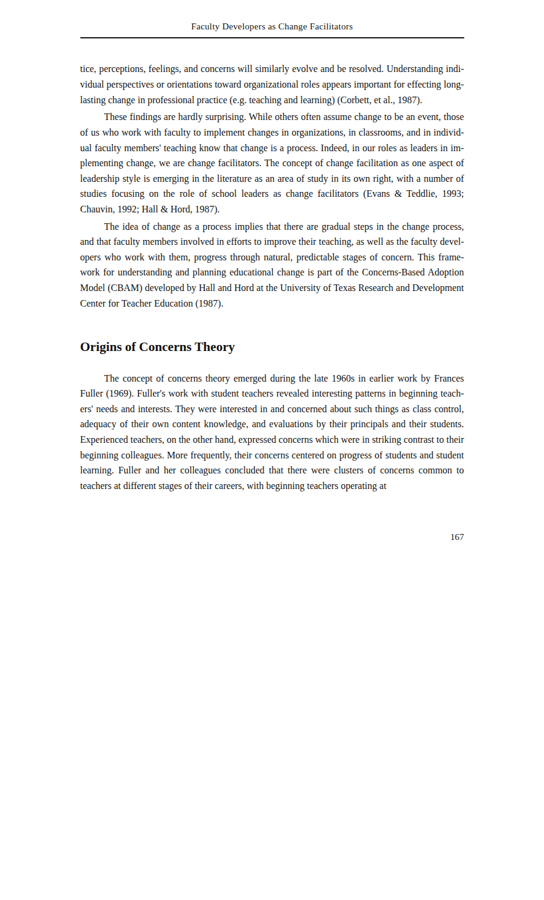Faculty Developers as Change Facilitators
tice, perceptions, feelings, and concerns will similarly evolve and be resolved. Understanding individual perspectives or orientations toward organizational roles appears important for effecting long-lasting change in professional practice (e.g. teaching and learning) (Corbett, et al., 1987).
These findings are hardly surprising. While others often assume change to be an event, those of us who work with faculty to implement changes in organizations, in classrooms, and in individual faculty members' teaching know that change is a process. Indeed, in our roles as leaders in implementing change, we are change facilitators. The concept of change facilitation as one aspect of leadership style is emerging in the literature as an area of study in its own right, with a number of studies focusing on the role of school leaders as change facilitators (Evans & Teddlie, 1993; Chauvin, 1992; Hall & Hord, 1987).
The idea of change as a process implies that there are gradual steps in the change process, and that faculty members involved in efforts to improve their teaching, as well as the faculty developers who work with them, progress through natural, predictable stages of concern. This framework for understanding and planning educational change is part of the Concerns-Based Adoption Model (CBAM) developed by Hall and Hord at the University of Texas Research and Development Center for Teacher Education (1987).
Origins of Concerns Theory
The concept of concerns theory emerged during the late 1960s in earlier work by Frances Fuller (1969). Fuller's work with student teachers revealed interesting patterns in beginning teachers' needs and interests. They were interested in and concerned about such things as class control, adequacy of their own content knowledge, and evaluations by their principals and their students. Experienced teachers, on the other hand, expressed concerns which were in striking contrast to their beginning colleagues. More frequently, their concerns centered on progress of students and student learning. Fuller and her colleagues concluded that there were clusters of concerns common to teachers at different stages of their careers, with beginning teachers operating at
167